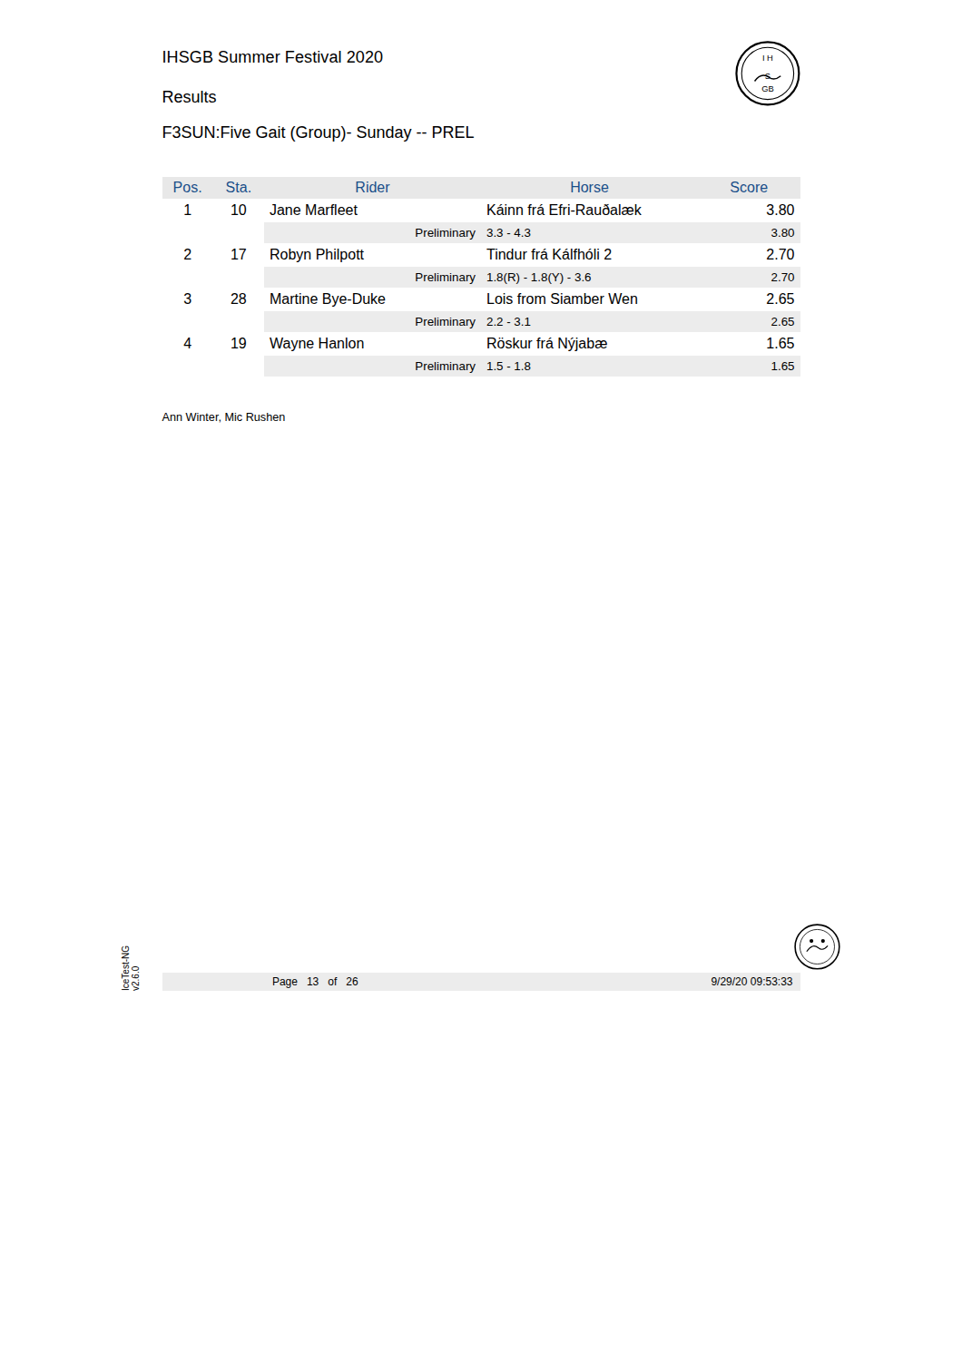I H S GB
IHSGB Summer Festival 2020
Results
F3SUN:Five Gait (Group)- Sunday -- PREL
| Pos. | Sta. | Rider | Horse | Score |
| --- | --- | --- | --- | --- |
| 1 | 10 | Jane Marfleet | Káinn frá Efri-Rauðalæk | 3.80 |
| | | Preliminary | 3.3 - 4.3 | 3.80 |
| 2 | 17 | Robyn Philpott | Tindur frá Kálfhóli 2 | 2.70 |
| | | Preliminary | 1.8(R) - 1.8(Y) - 3.6 | 2.70 |
| 3 | 28 | Martine Bye-Duke | Lois from Siamber Wen | 2.65 |
| | | Preliminary | 2.2 - 3.1 | 2.65 |
| 4 | 19 | Wayne Hanlon | Röskur frá Nýjabæ | 1.65 |
| | | Preliminary | 1.5 - 1.8 | 1.65 |
Ann Winter, Mic Rushen
IceTest-NG
v2.6.0
Page 13 of 26 9/29/20 09:53:33